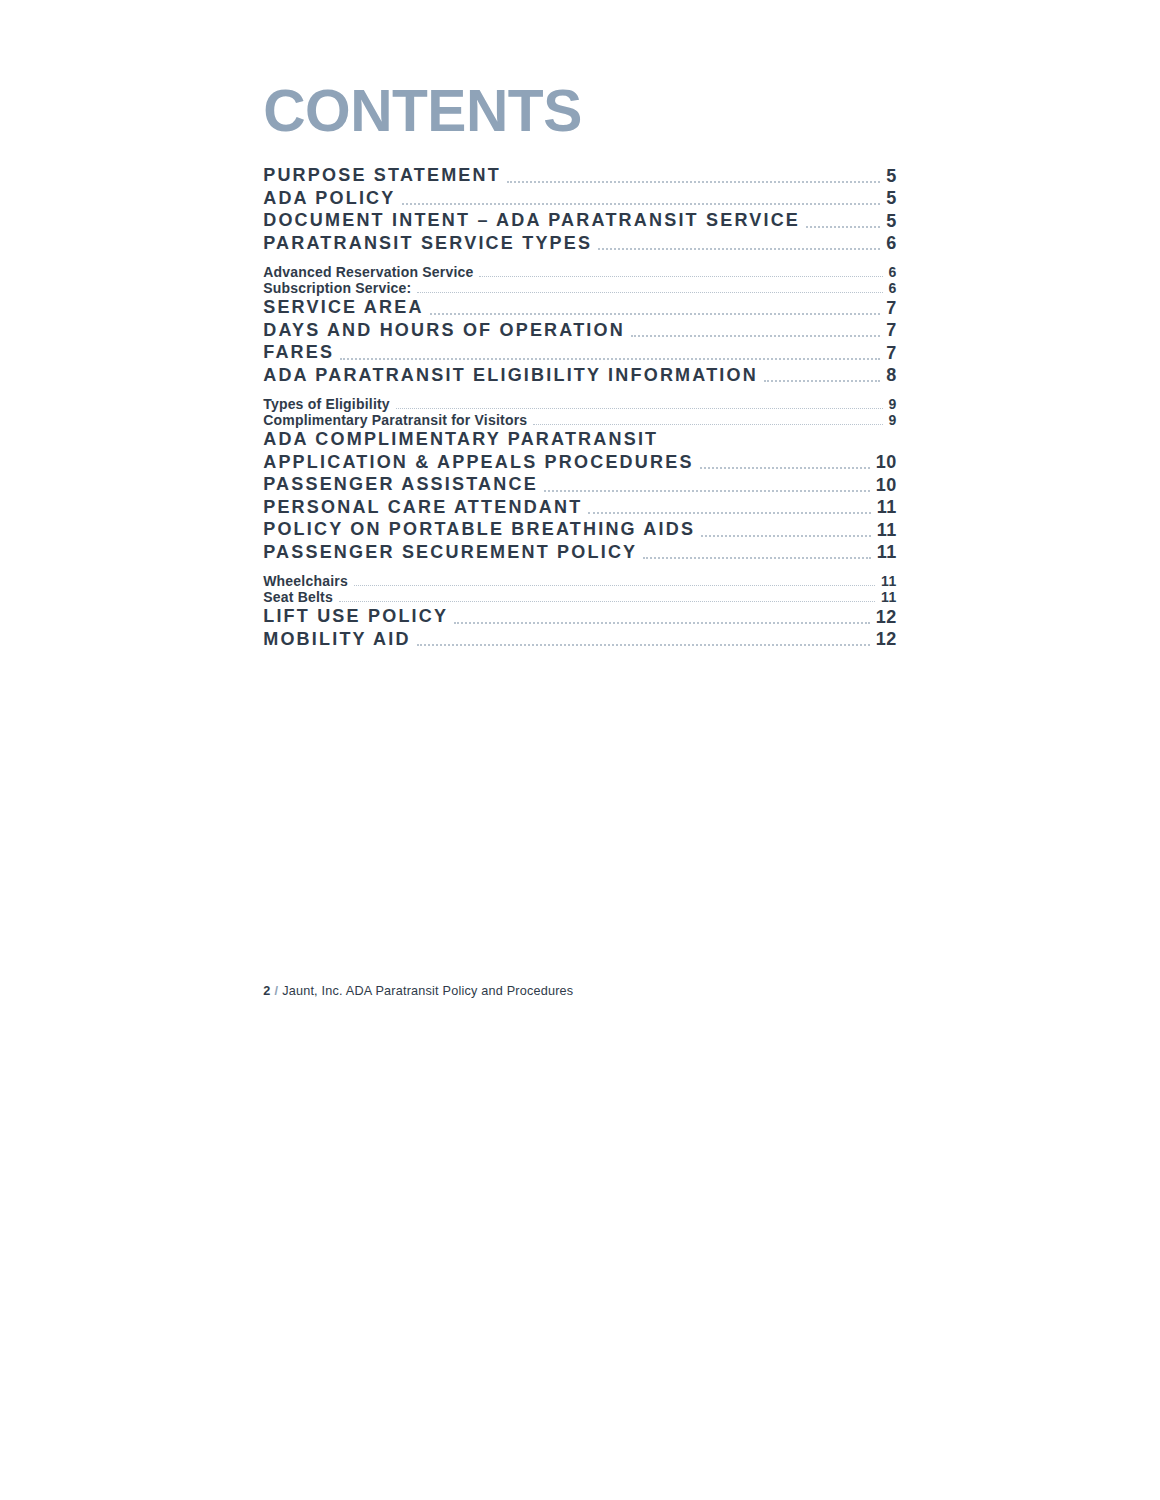Contents
Purpose Statement 5
ADA Policy 5
Document Intent – ADA Paratransit Service 5
Paratransit Service Types 6
Advanced Reservation Service 6
Subscription Service: 6
Service Area 7
Days and Hours of Operation 7
Fares 7
ADA Paratransit Eligibility Information 8
Types of Eligibility 9
Complimentary Paratransit for Visitors 9
ADA Complimentary Paratransit
Application & Appeals Procedures 10
Passenger Assistance 10
Personal Care Attendant 11
Policy on Portable Breathing Aids 11
Passenger Securement Policy 11
Wheelchairs 11
Seat Belts 11
Lift Use Policy 12
Mobility Aid 12
2/Jaunt, Inc. ADA Paratransit Policy and Procedures